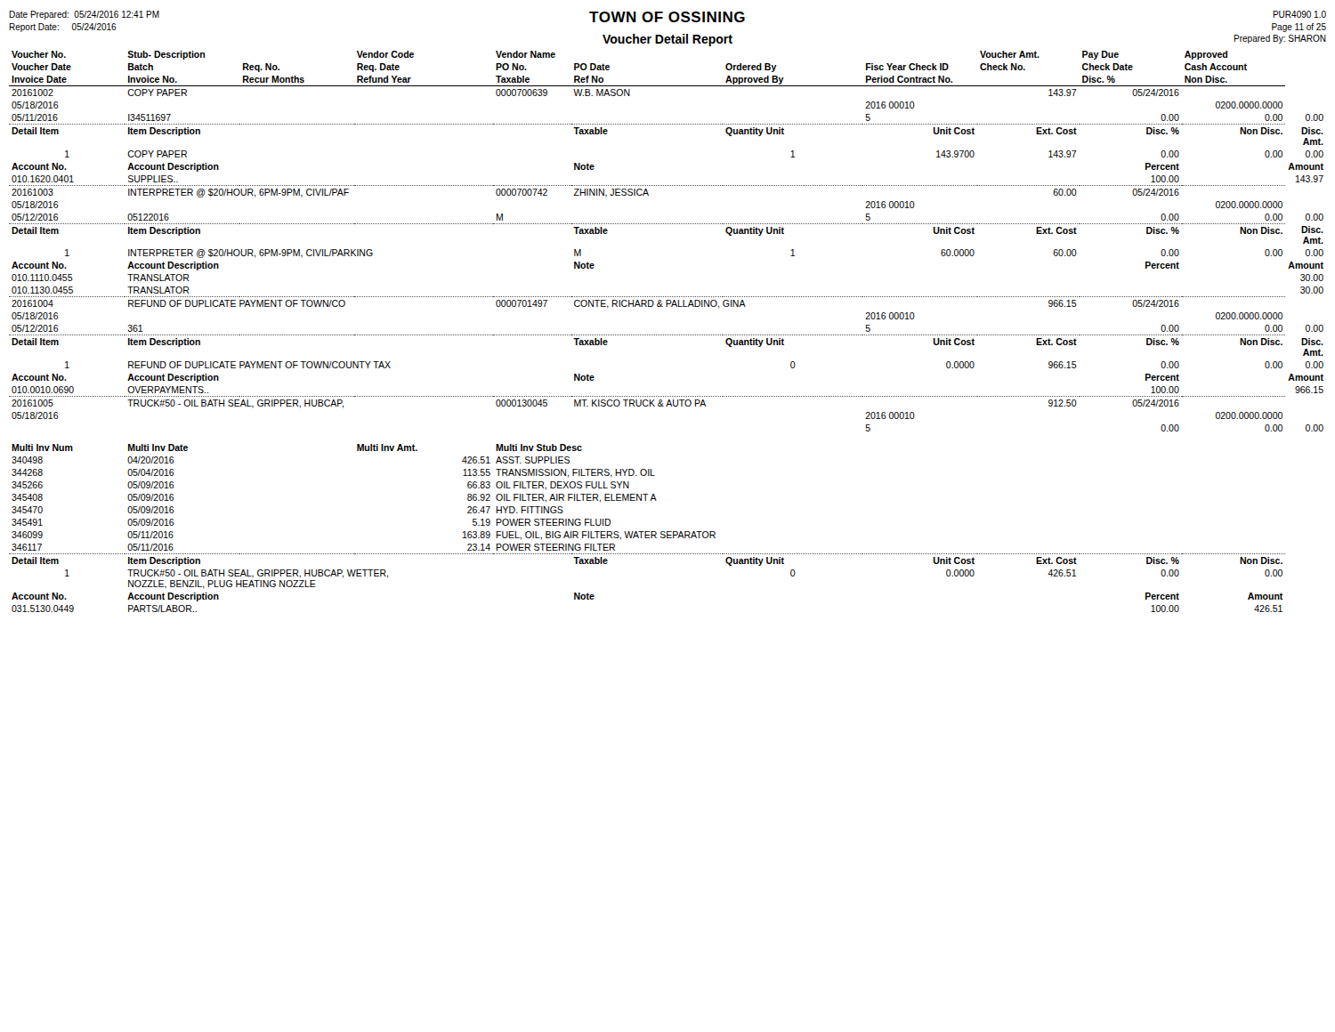| Date Prepared: 05/24/2016 12:41 PM Report Date: 05/24/2016 | TOWN OF OSSINING Voucher Detail Report | PUR4090 1.0 Page 11 of 25 Prepared By: SHARON |
| Voucher No. | Stub- Description | Vendor Code | Vendor Name | | | Voucher Amt. | Pay Due | Approved |
| Voucher Date | Batch | Req. No. | Req. Date | PO No. | PO Date | Ordered By | Fisc Year Check ID | Check No. | Check Date | Cash Account |
| Invoice Date | Invoice No. | Recur Months | Refund Year | Taxable | Ref No | Approved By | Period Contract No. | | Disc. % | Non Disc. |
| 20161002 | COPY PAPER | 0000700639 | W.B. MASON | | 143.97 | 05/24/2016 | |
| 05/18/2016 | | | | | | | 2016 00010 | | | 0200.0000.0000 |
| 05/11/2016 | I34511697 | | | | | | 5 | | 0.00 | 0.00 | 0.00 |
| Detail Item | Item Description | | Taxable | Quantity Unit | Unit Cost | Ext. Cost | Disc. % | Non Disc. | Disc. Amt. |
| 1 | COPY PAPER | | | 1 | 143.9700 | 143.97 | 0.00 | 0.00 | 0.00 |
| Account No. | Account Description | | Note | | | | Percent | | Amount |
| 010.1620.0401 | SUPPLIES.. | | | | | | 100.00 | | 143.97 |
| 20161003 | INTERPRETER @ $20/HOUR, 6PM-9PM, CIVIL/PAF | 0000700742 | ZHININ, JESSICA | | 60.00 | 05/24/2016 | |
| 05/18/2016 | | | | | | | 2016 00010 | | | 0200.0000.0000 |
| 05/12/2016 | 05122016 | | | M | | | 5 | | 0.00 | 0.00 | 0.00 |
| Detail Item | Item Description | | Taxable | Quantity Unit | Unit Cost | Ext. Cost | Disc. % | Non Disc. | Disc. Amt. |
| 1 | INTERPRETER @ $20/HOUR, 6PM-9PM, CIVIL/PARKING | | M | 1 | 60.0000 | 60.00 | 0.00 | 0.00 | 0.00 |
| Account No. | Account Description | | Note | | | | Percent | | Amount |
| 010.1110.0455 | TRANSLATOR | | | | | | | | 30.00 |
| 010.1130.0455 | TRANSLATOR | | | | | | | | 30.00 |
| 20161004 | REFUND OF DUPLICATE PAYMENT OF TOWN/CO | 0000701497 | CONTE, RICHARD & PALLADINO, GINA | | 966.15 | 05/24/2016 | |
| 05/18/2016 | | | | | | | 2016 00010 | | | 0200.0000.0000 |
| 05/12/2016 | 361 | | | | | | 5 | | 0.00 | 0.00 | 0.00 |
| Detail Item | Item Description | | Taxable | Quantity Unit | Unit Cost | Ext. Cost | Disc. % | Non Disc. | Disc. Amt. |
| 1 | REFUND OF DUPLICATE PAYMENT OF TOWN/COUNTY TAX | | | 0 | 0.0000 | 966.15 | 0.00 | 0.00 | 0.00 |
| Account No. | Account Description | | Note | | | | Percent | | Amount |
| 010.0010.0690 | OVERPAYMENTS.. | | | | | | 100.00 | | 966.15 |
| 20161005 | TRUCK#50 - OIL BATH SEAL, GRIPPER, HUBCAP, | 0000130045 | MT. KISCO TRUCK & AUTO PA | | 912.50 | 05/24/2016 | |
| 05/18/2016 | | | | | | | 2016 00010 | | | 0200.0000.0000 |
| | | | | | | | 5 | | 0.00 | 0.00 | 0.00 |
| Multi Inv Num | Multi Inv Date | Multi Inv Amt. | Multi Inv Stub Desc | | | | |
| 340498 | 04/20/2016 | 426.51 | ASST. SUPPLIES | | | | |
| 344268 | 05/04/2016 | 113.55 | TRANSMISSION, FILTERS, HYD. OIL | | | | |
| 345266 | 05/09/2016 | 66.83 | OIL FILTER, DEXOS FULL SYN | | | | |
| 345408 | 05/09/2016 | 86.92 | OIL FILTER, AIR FILTER, ELEMENT A | | | | |
| 345470 | 05/09/2016 | 26.47 | HYD. FITTINGS | | | | |
| 345491 | 05/09/2016 | 5.19 | POWER STEERING FLUID | | | | |
| 346099 | 05/11/2016 | 163.89 | FUEL, OIL, BIG AIR FILTERS, WATER SEPARATOR | | | | |
| 346117 | 05/11/2016 | 23.14 | POWER STEERING FILTER | | | | |
| Detail Item | Item Description | | Taxable | Quantity Unit | Unit Cost | Ext. Cost | Disc. % | Non Disc. |
| 1 | TRUCK#50 - OIL BATH SEAL, GRIPPER, HUBCAP, WETTER, NOZZLE, BENZIL, PLUG HEATING NOZZLE | | | 0 | 0.0000 | 426.51 | 0.00 | 0.00 |
| Account No. | Account Description | | Note | | | | Percent | Amount |
| 031.5130.0449 | PARTS/LABOR.. | | | | | | 100.00 | 426.51 |